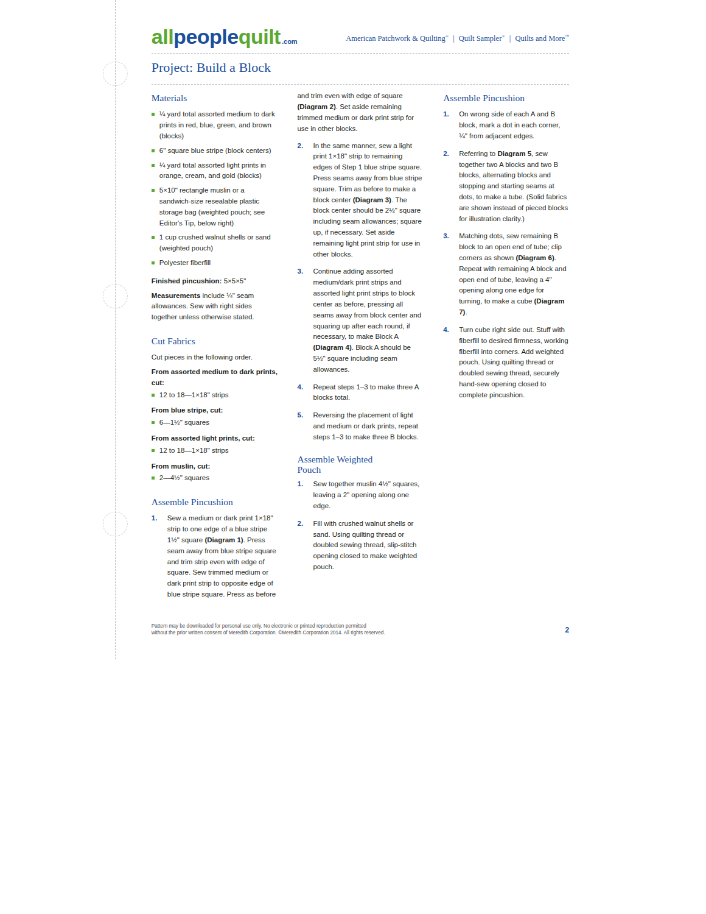all people quilt.com
American Patchwork & Quilting® | Quilt Sampler® | Quilts and More™
Project: Build a Block
Materials
¼ yard total assorted medium to dark prints in red, blue, green, and brown (blocks)
6" square blue stripe (block centers)
¼ yard total assorted light prints in orange, cream, and gold (blocks)
5×10" rectangle muslin or a sandwich-size resealable plastic storage bag (weighted pouch; see Editor's Tip, below right)
1 cup crushed walnut shells or sand (weighted pouch)
Polyester fiberfill
Finished pincushion: 5×5×5"
Measurements include ¼" seam allowances. Sew with right sides together unless otherwise stated.
Cut Fabrics
Cut pieces in the following order.
From assorted medium to dark prints, cut:
12 to 18—1×18" strips
From blue stripe, cut:
6—1½" squares
From assorted light prints, cut:
12 to 18—1×18" strips
From muslin, cut:
2—4½" squares
Assemble Pincushion
Sew a medium or dark print 1×18" strip to one edge of a blue stripe 1½" square (Diagram 1). Press seam away from blue stripe square and trim strip even with edge of square. Sew trimmed medium or dark print strip to opposite edge of blue stripe square. Press as before
and trim even with edge of square (Diagram 2). Set aside remaining trimmed medium or dark print strip for use in other blocks.
In the same manner, sew a light print 1×18" strip to remaining edges of Step 1 blue stripe square. Press seams away from blue stripe square. Trim as before to make a block center (Diagram 3). The block center should be 2½" square including seam allowances; square up, if necessary. Set aside remaining light print strip for use in other blocks.
Continue adding assorted medium/dark print strips and assorted light print strips to block center as before, pressing all seams away from block center and squaring up after each round, if necessary, to make Block A (Diagram 4). Block A should be 5½" square including seam allowances.
Repeat steps 1–3 to make three A blocks total.
Reversing the placement of light and medium or dark prints, repeat steps 1–3 to make three B blocks.
Assemble Weighted
Pouch
Sew together muslin 4½" squares, leaving a 2" opening along one edge.
Fill with crushed walnut shells or sand. Using quilting thread or doubled sewing thread, slip-stitch opening closed to make weighted pouch.
Assemble Pincushion
On wrong side of each A and B block, mark a dot in each corner, ¼" from adjacent edges.
Referring to Diagram 5, sew together two A blocks and two B blocks, alternating blocks and stopping and starting seams at dots, to make a tube. (Solid fabrics are shown instead of pieced blocks for illustration clarity.)
Matching dots, sew remaining B block to an open end of tube; clip corners as shown (Diagram 6). Repeat with remaining A block and open end of tube, leaving a 4" opening along one edge for turning, to make a cube (Diagram 7).
Turn cube right side out. Stuff with fiberfill to desired firmness, working fiberfill into corners. Add weighted pouch. Using quilting thread or doubled sewing thread, securely hand-sew opening closed to complete pincushion.
Pattern may be downloaded for personal use only. No electronic or printed reproduction permitted
without the prior written consent of Meredith Corporation. ©Meredith Corporation 2014. All rights reserved.
2